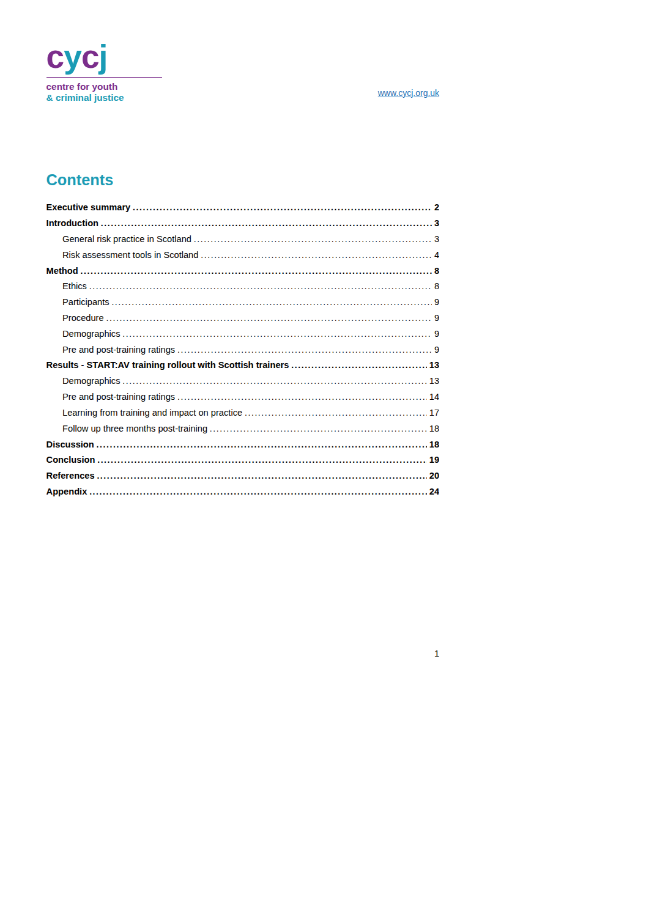cycj
centre for youth
& criminal justice
www.cycj.org.uk
Contents
Executive summary.................................................................................................................. 2
Introduction................................................................................................................................. 3
General risk practice in Scotland......................................................................................... 3
Risk assessment tools in Scotland....................................................................................... 4
Method......................................................................................................................................... 8
Ethics................................................................................................................................. 8
Participants....................................................................................................................... 9
Procedure......................................................................................................................... 9
Demographics................................................................................................................. 9
Pre and post-training ratings................................................................................................. 9
Results - START:AV training rollout with Scottish trainers............................................. 13
Demographics................................................................................................................. 13
Pre and post-training ratings................................................................................................. 14
Learning from training and impact on practice..................................................................... 17
Follow up three months post-training................................................................................. 18
Discussion................................................................................................................................. 18
Conclusion................................................................................................................................. 19
References................................................................................................................................. 20
Appendix..................................................................................................................................... 24
1